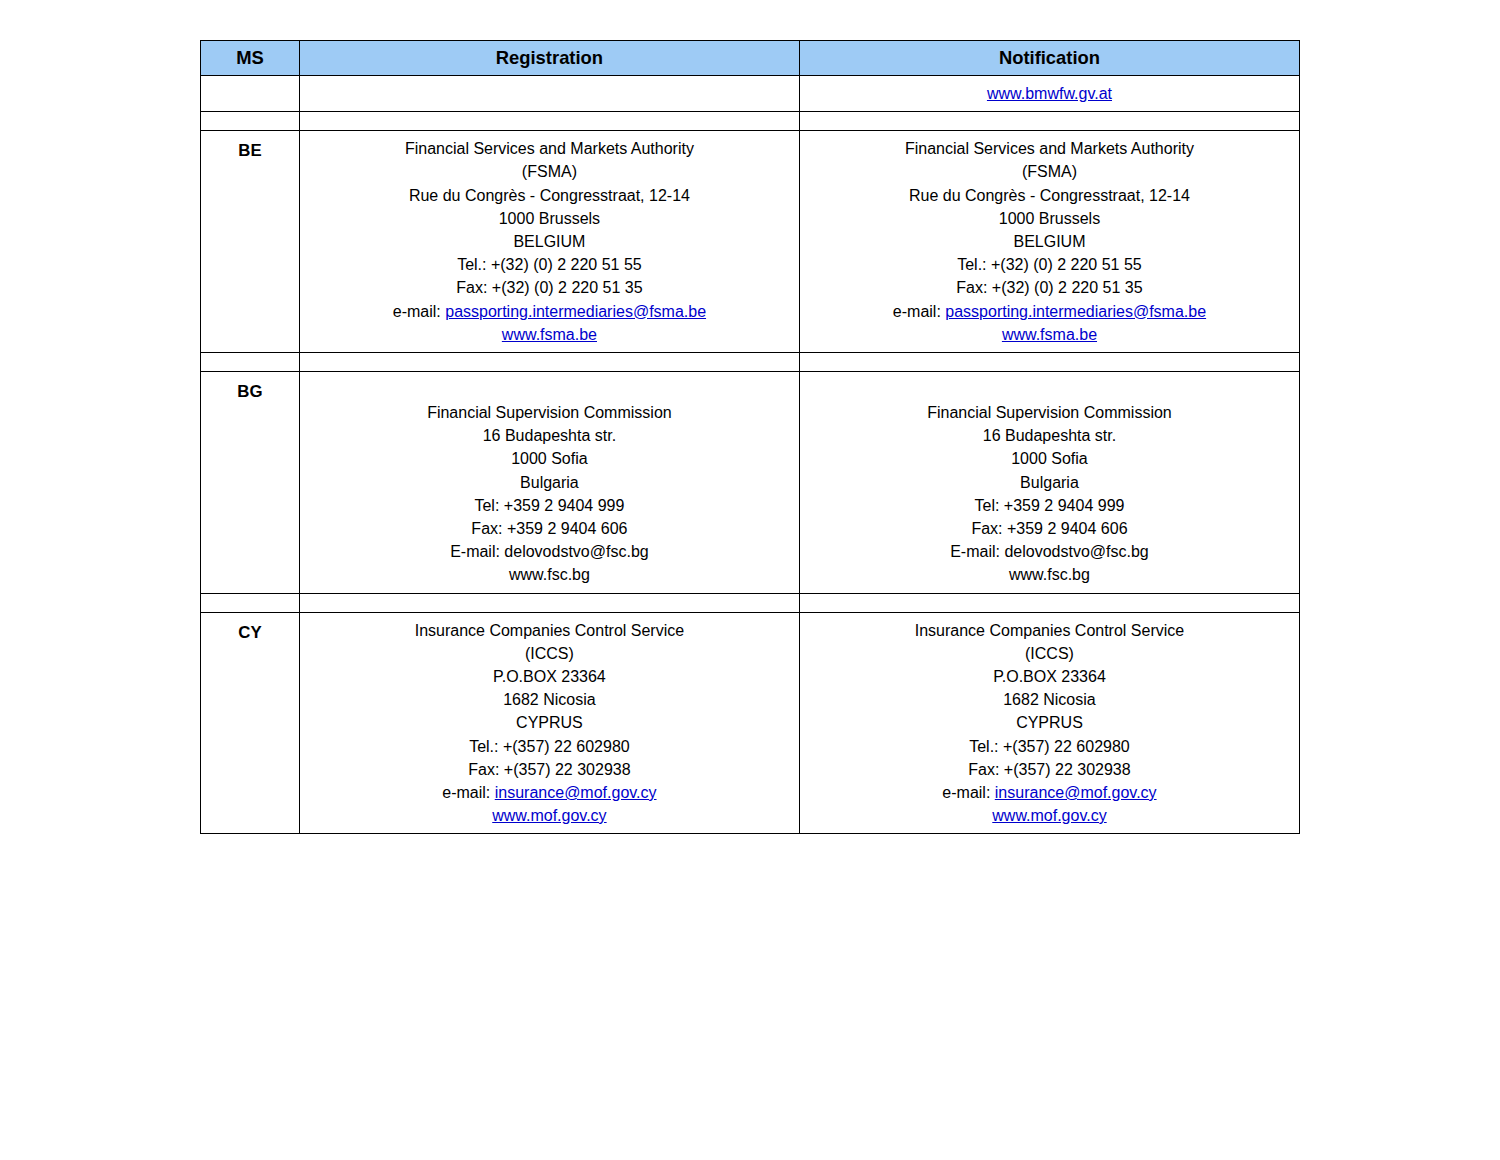| MS | Registration | Notification |
| --- | --- | --- |
| | | www.bmwfw.gv.at |
| BE | Financial Services and Markets Authority (FSMA) Rue du Congrès - Congresstraat, 12-14 1000 Brussels BELGIUM Tel.: +(32) (0) 2 220 51 55 Fax: +(32) (0) 2 220 51 35 e-mail: passporting.intermediaries@fsma.be www.fsma.be | Financial Services and Markets Authority (FSMA) Rue du Congrès - Congresstraat, 12-14 1000 Brussels BELGIUM Tel.: +(32) (0) 2 220 51 55 Fax: +(32) (0) 2 220 51 35 e-mail: passporting.intermediaries@fsma.be www.fsma.be |
| BG | Financial Supervision Commission 16 Budapeshta str. 1000 Sofia Bulgaria Tel: +359 2 9404 999 Fax: +359 2 9404 606 E-mail: delovodstvo@fsc.bg www.fsc.bg | Financial Supervision Commission 16 Budapeshta str. 1000 Sofia Bulgaria Tel: +359 2 9404 999 Fax: +359 2 9404 606 E-mail: delovodstvo@fsc.bg www.fsc.bg |
| CY | Insurance Companies Control Service (ICCS) P.O.BOX 23364 1682 Nicosia CYPRUS Tel.: +(357) 22 602980 Fax: +(357) 22 302938 e-mail: insurance@mof.gov.cy www.mof.gov.cy | Insurance Companies Control Service (ICCS) P.O.BOX 23364 1682 Nicosia CYPRUS Tel.: +(357) 22 602980 Fax: +(357) 22 302938 e-mail: insurance@mof.gov.cy www.mof.gov.cy |